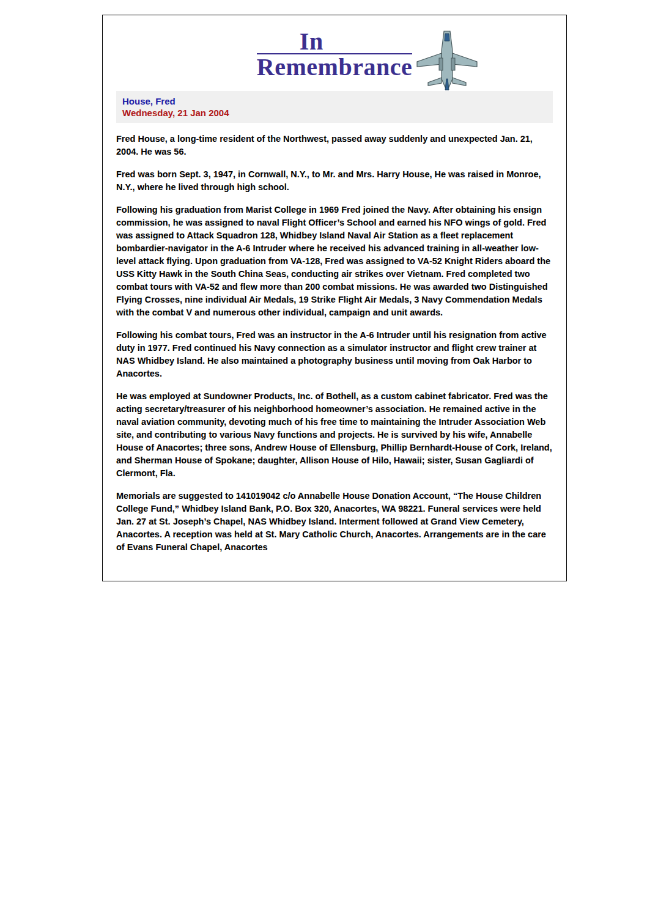In Remembrance
House, Fred
Wednesday, 21 Jan 2004
Fred House, a long-time resident of the Northwest, passed away suddenly and unexpected Jan. 21, 2004. He was 56.
Fred was born Sept. 3, 1947, in Cornwall, N.Y., to Mr. and Mrs. Harry House, He was raised in Monroe, N.Y., where he lived through high school.
Following his graduation from Marist College in 1969 Fred joined the Navy. After obtaining his ensign commission, he was assigned to naval Flight Officer’s School and earned his NFO wings of gold. Fred was assigned to Attack Squadron 128, Whidbey Island Naval Air Station as a fleet replacement bombardier-navigator in the A-6 Intruder where he received his advanced training in all-weather low-level attack flying. Upon graduation from VA-128, Fred was assigned to VA-52 Knight Riders aboard the USS Kitty Hawk in the South China Seas, conducting air strikes over Vietnam. Fred completed two combat tours with VA-52 and flew more than 200 combat missions. He was awarded two Distinguished Flying Crosses, nine individual Air Medals, 19 Strike Flight Air Medals, 3 Navy Commendation Medals with the combat V and numerous other individual, campaign and unit awards.
Following his combat tours, Fred was an instructor in the A-6 Intruder until his resignation from active duty in 1977. Fred continued his Navy connection as a simulator instructor and flight crew trainer at NAS Whidbey Island. He also maintained a photography business until moving from Oak Harbor to Anacortes.
He was employed at Sundowner Products, Inc. of Bothell, as a custom cabinet fabricator. Fred was the acting secretary/treasurer of his neighborhood homeowner’s association. He remained active in the naval aviation community, devoting much of his free time to maintaining the Intruder Association Web site, and contributing to various Navy functions and projects. He is survived by his wife, Annabelle House of Anacortes; three sons, Andrew House of Ellensburg, Phillip Bernhardt-House of Cork, Ireland, and Sherman House of Spokane; daughter, Allison House of Hilo, Hawaii; sister, Susan Gagliardi of Clermont, Fla.
Memorials are suggested to 141019042 c/o Annabelle House Donation Account, “The House Children College Fund,” Whidbey Island Bank, P.O. Box 320, Anacortes, WA 98221. Funeral services were held Jan. 27 at St. Joseph’s Chapel, NAS Whidbey Island. Interment followed at Grand View Cemetery, Anacortes. A reception was held at St. Mary Catholic Church, Anacortes. Arrangements are in the care of Evans Funeral Chapel, Anacortes